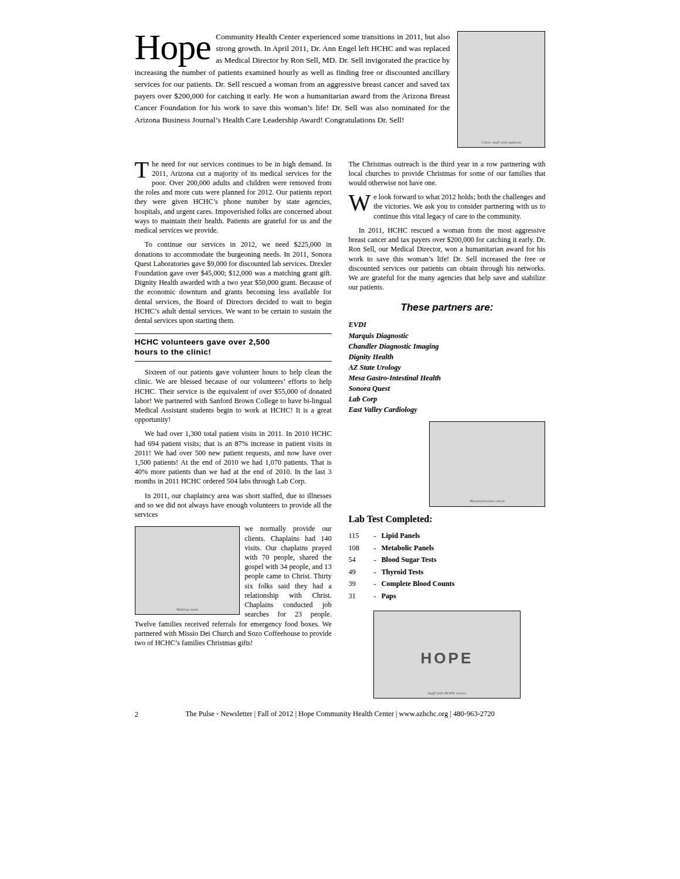Clinic staff with patients
Hope
Community Health Center experienced some transitions in 2011, but also strong growth. In April 2011, Dr. Ann Engel left HCHC and was replaced as Medical Director by Ron Sell, MD. Dr. Sell invigorated the practice by increasing the number of patients examined hourly as well as finding free or discounted ancillary services for our patients. Dr. Sell rescued a woman from an aggressive breast cancer and saved tax payers over $200,000 for catching it early. He won a humanitarian award from the Arizona Breast Cancer Foundation for his work to save this woman’s life! Dr. Sell was also nominated for the Arizona Business Journal’s Health Care Leadership Award! Congratulations Dr. Sell!
T
he need for our services continues to be in high demand. In 2011, Arizona cut a majority of its medical services for the poor. Over 200,000 adults and children were removed from the roles and more cuts were planned for 2012. Our patients report they were given HCHC’s phone number by state agencies, hospitals, and urgent cares. Impoverished folks are concerned about ways to maintain their health. Patients are grateful for us and the medical services we provide.
To continue our services in 2012, we need $225,000 in donations to accommodate the burgeoning needs. In 2011, Sonora Quest Laboratories gave $9,000 for discounted lab services. Drexler Foundation gave over $45,000; $12,000 was a matching grant gift. Dignity Health awarded with a two year $50,000 grant. Because of the economic downturn and grants becoming less available for dental services, the Board of Directors decided to wait to begin HCHC’s adult dental services. We want to be certain to sustain the dental services upon starting them.
HCHC volunteers gave over 2,500
hours to the clinic!
Sixteen of our patients gave volunteer hours to help clean the clinic. We are blessed because of our volunteers’ efforts to help HCHC. Their service is the equivalent of over $55,000 of donated labor! We partnered with Sanford Brown College to have bi-lingual Medical Assistant students begin to work at HCHC! It is a great opportunity!
We had over 1,300 total patient visits in 2011. In 2010 HCHC had 694 patient visits; that is an 87% increase in patient visits in 2011! We had over 500 new patient requests, and now have over 1,500 patients! At the end of 2010 we had 1,070 patients. That is 40% more patients than we had at the end of 2010. In the last 3 months in 2011 HCHC ordered 504 labs through Lab Corp.
In 2011, our chaplaincy area was short staffed, due to illnesses and so we did not always have enough volunteers to provide all the services
Waiting room
we normally provide our clients. Chaplains had 140 visits. Our chaplains prayed with 70 people, shared the gospel with 34 people, and 13 people came to Christ. Thirty six folks said they had a relationship with Christ. Chaplains conducted job searches for 23 people. Twelve families received referrals for emergency food boxes. We partnered with Missio Dei Church and Sozo Coffeehouse to provide two of HCHC’s families Christmas gifts!
The Christmas outreach is the third year in a row partnering with local churches to provide Christmas for some of our families that would otherwise not have one.
W
e look forward to what 2012 holds; both the challenges and the victories. We ask you to consider partnering with us to continue this vital legacy of care to the community.
In 2011, HCHC rescued a woman from the most aggressive breast cancer and tax payers over $200,000 for catching it early. Dr. Ron Sell, our Medical Director, won a humanitarian award for his work to save this woman’s life! Dr. Sell increased the free or discounted services our patients can obtain through his networks. We are grateful for the many agencies that help save and stabilize our patients.
These partners are:
EVDI
Marquis Diagnostic
Chandler Diagnostic Imaging
Dignity Health
AZ State Urology
Mesa Gastro-Intestinal Health
Sonora Quest
Lab Corp
East Valley Cardiology
Blood pressure check
Lab Test Completed:
| 115 | - | Lipid Panels |
| 108 | - | Metabolic Panels |
| 54 | - | Blood Sugar Tests |
| 49 | - | Thyroid Tests |
| 39 | - | Complete Blood Counts |
| 31 | - | Paps |
HOPE Staff with HOPE letters
2 The Pulse - Newsletter | Fall of 2012 | Hope Community Health Center | www.azhchc.org | 480-963-2720